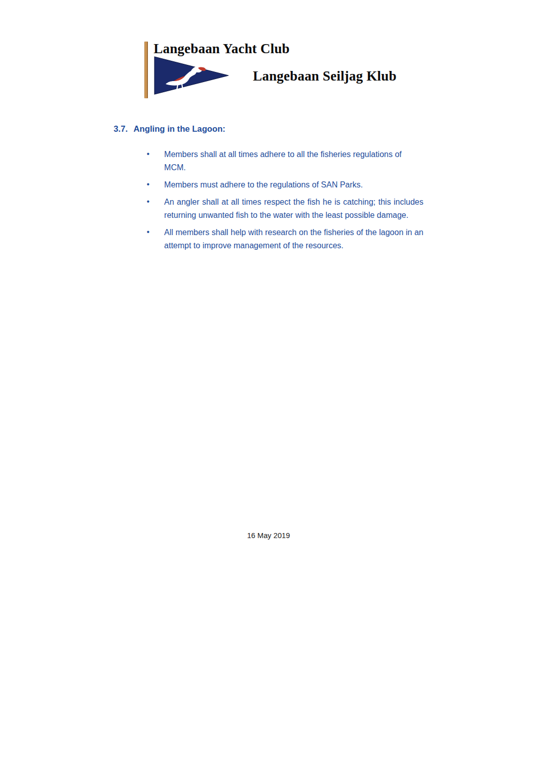Langebaan Yacht Club
Langebaan Seiljag Klub
3.7. Angling in the Lagoon:
Members shall at all times adhere to all the fisheries regulations of MCM.
Members must adhere to the regulations of SAN Parks.
An angler shall at all times respect the fish he is catching; this includes returning unwanted fish to the water with the least possible damage.
All members shall help with research on the fisheries of the lagoon in an attempt to improve management of the resources.
16 May 2019